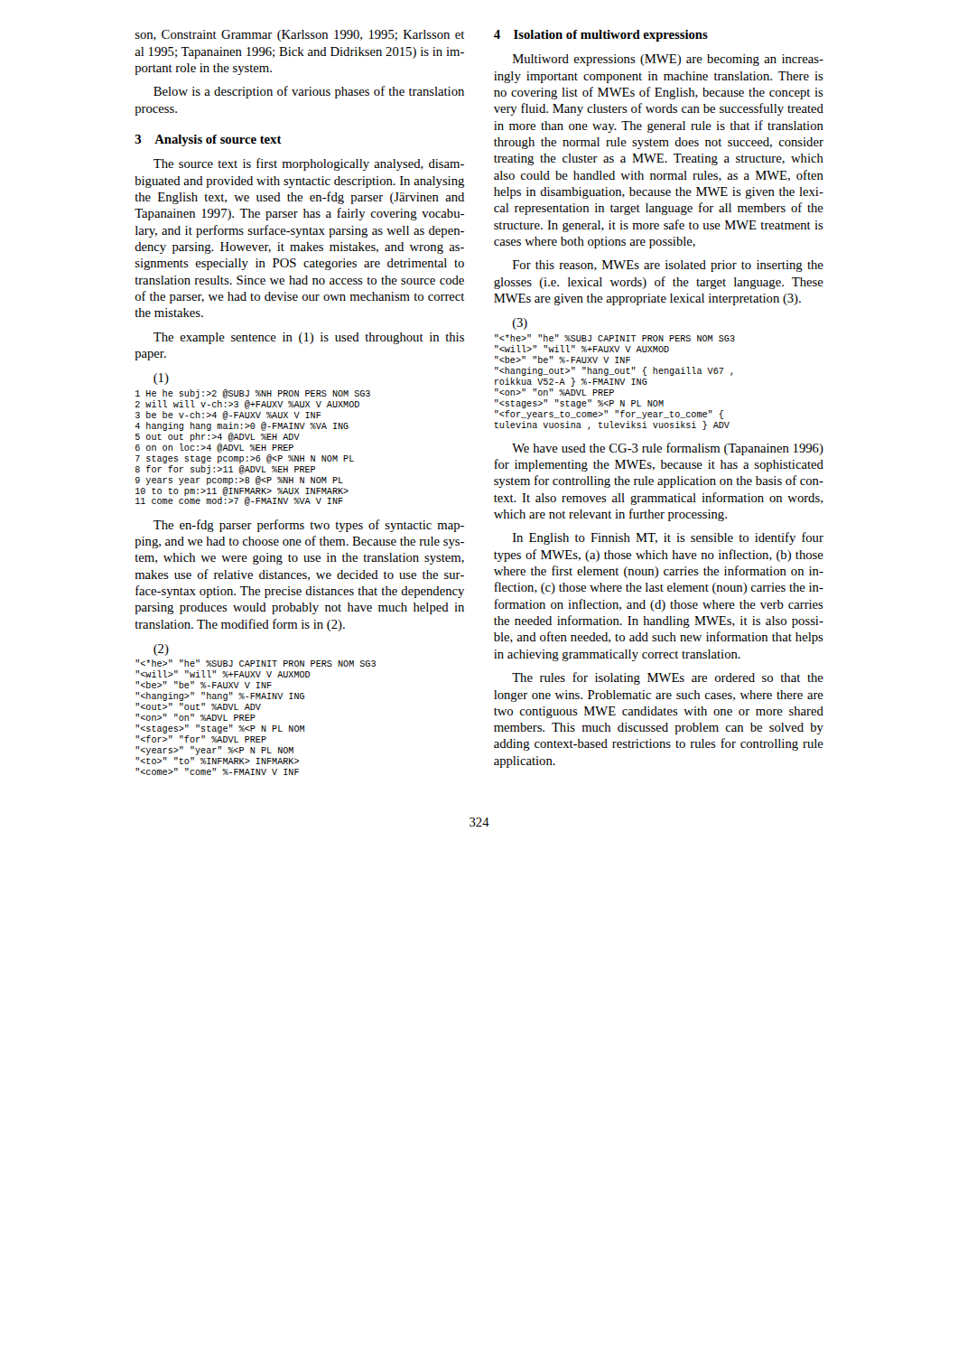son, Constraint Grammar (Karlsson 1990, 1995; Karlsson et al 1995; Tapanainen 1996; Bick and Didriksen 2015) is in important role in the system.
Below is a description of various phases of the translation process.
3 Analysis of source text
The source text is first morphologically analysed, disambiguated and provided with syntactic description. In analysing the English text, we used the en-fdg parser (Järvinen and Tapanainen 1997). The parser has a fairly covering vocabulary, and it performs surface-syntax parsing as well as dependency parsing. However, it makes mistakes, and wrong assignments especially in POS categories are detrimental to translation results. Since we had no access to the source code of the parser, we had to devise our own mechanism to correct the mistakes.
The example sentence in (1) is used throughout in this paper.
(1)
1 He he subj:>2 @SUBJ %NH PRON PERS NOM SG3
2 will will v-ch:>3 @+FAUXV %AUX V AUXMOD
3 be be v-ch:>4 @-FAUXV %AUX V INF
4 hanging hang main:>0 @-FMAINV %VA ING
5 out out phr:>4 @ADVL %EH ADV
6 on on loc:>4 @ADVL %EH PREP
7 stages stage pcomp:>6 @<P %NH N NOM PL
8 for for subj:>11 @ADVL %EH PREP
9 years year pcomp:>8 @<P %NH N NOM PL
10 to to pm:>11 @INFMARK> %AUX INFMARK>
11 come come mod:>7 @-FMAINV %VA V INF
The en-fdg parser performs two types of syntactic mapping, and we had to choose one of them. Because the rule system, which we were going to use in the translation system, makes use of relative distances, we decided to use the surface-syntax option. The precise distances that the dependency parsing produces would probably not have much helped in translation. The modified form is in (2).
(2)
"<*he>" "he" %SUBJ CAPINIT PRON PERS NOM SG3
"<will>" "will" %+FAUXV V AUXMOD
"<be>" "be" %-FAUXV V INF
"<hanging>" "hang" %-FMAINV ING
"<out>" "out" %ADVL ADV
"<on>" "on" %ADVL PREP
"<stages>" "stage" %<P N PL NOM
"<for>" "for" %ADVL PREP
"<years>" "year" %<P N PL NOM
"<to>" "to" %INFMARK> INFMARK>
"<come>" "come" %-FMAINV V INF
4 Isolation of multiword expressions
Multiword expressions (MWE) are becoming an increasingly important component in machine translation. There is no covering list of MWEs of English, because the concept is very fluid. Many clusters of words can be successfully treated in more than one way. The general rule is that if translation through the normal rule system does not succeed, consider treating the cluster as a MWE. Treating a structure, which also could be handled with normal rules, as a MWE, often helps in disambiguation, because the MWE is given the lexical representation in target language for all members of the structure. In general, it is more safe to use MWE treatment is cases where both options are possible,
For this reason, MWEs are isolated prior to inserting the glosses (i.e. lexical words) of the target language. These MWEs are given the appropriate lexical interpretation (3).
(3)
"<*he>" "he" %SUBJ CAPINIT PRON PERS NOM SG3
"<will>" "will" %+FAUXV V AUXMOD
"<be>" "be" %-FAUXV V INF
"<hanging_out>" "hang_out" { hengailla V67 ,
roikkua V52-A } %-FMAINV ING
"<on>" "on" %ADVL PREP
"<stages>" "stage" %<P N PL NOM
"<for_years_to_come>" "for_year_to_come" {
tulevina vuosina , tuleviksi vuosiksi } ADV
We have used the CG-3 rule formalism (Tapanainen 1996) for implementing the MWEs, because it has a sophisticated system for controlling the rule application on the basis of context. It also removes all grammatical information on words, which are not relevant in further processing.
In English to Finnish MT, it is sensible to identify four types of MWEs, (a) those which have no inflection, (b) those where the first element (noun) carries the information on inflection, (c) those where the last element (noun) carries the information on inflection, and (d) those where the verb carries the needed information. In handling MWEs, it is also possible, and often needed, to add such new information that helps in achieving grammatically correct translation.
The rules for isolating MWEs are ordered so that the longer one wins. Problematic are such cases, where there are two contiguous MWE candidates with one or more shared members. This much discussed problem can be solved by adding context-based restrictions to rules for controlling rule application.
324